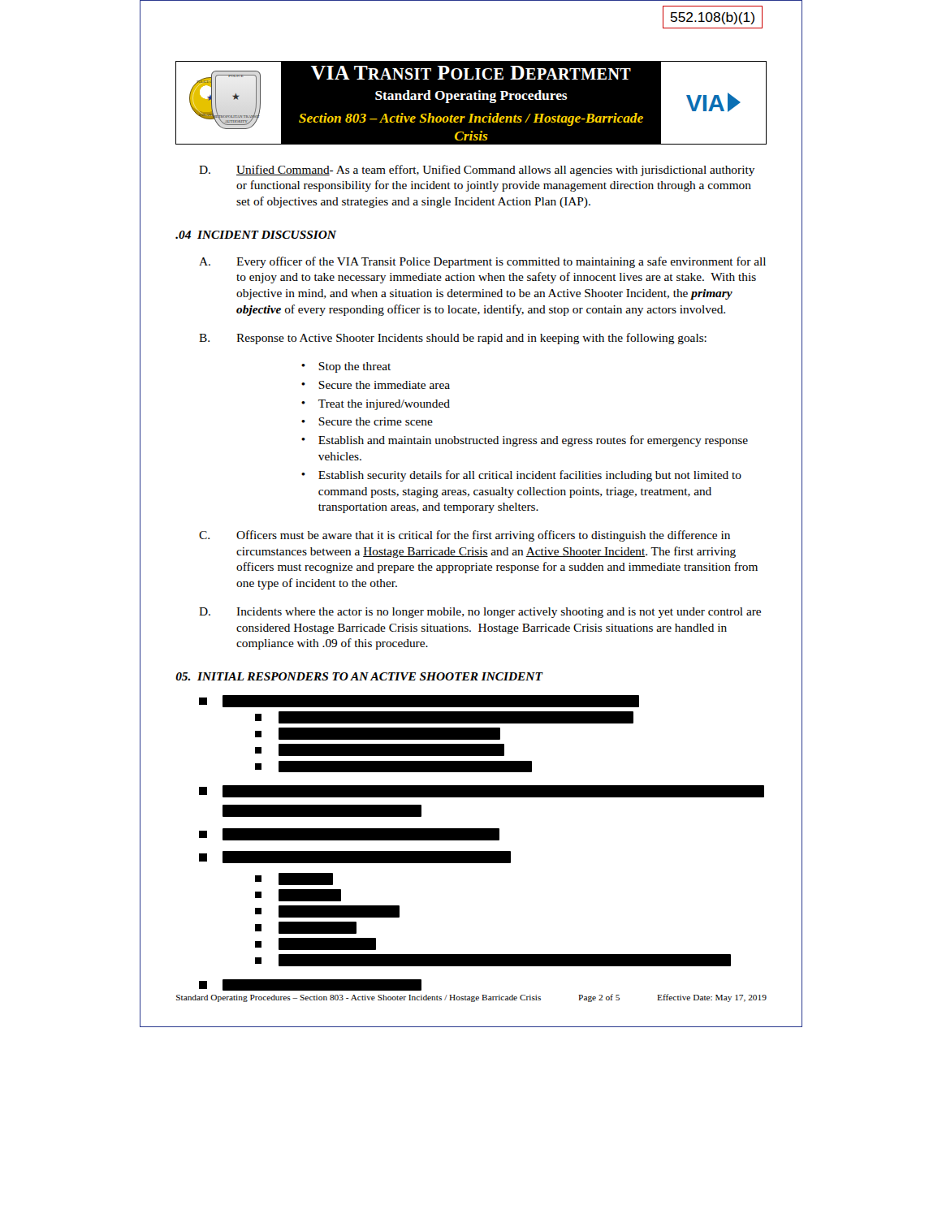552.108(b)(1)
POLICE OFFICER
★
SAN ANTONIO
POLICE
★
METROPOLITAN TRANSIT AUTHORITY
VIA TRANSIT POLICE DEPARTMENT
Standard Operating Procedures
Section 803 – Active Shooter Incidents / Hostage-Barricade Crisis
VIA
D.
Unified Command- As a team effort, Unified Command allows all agencies with jurisdictional authority or functional responsibility for the incident to jointly provide management direction through a common set of objectives and strategies and a single Incident Action Plan (IAP).
.04 INCIDENT DISCUSSION
A.
Every officer of the VIA Transit Police Department is committed to maintaining a safe environment for all to enjoy and to take necessary immediate action when the safety of innocent lives are at stake. With this objective in mind, and when a situation is determined to be an Active Shooter Incident, the primary objective of every responding officer is to locate, identify, and stop or contain any actors involved.
B.
Response to Active Shooter Incidents should be rapid and in keeping with the following goals:
Stop the threat
Secure the immediate area
Treat the injured/wounded
Secure the crime scene
Establish and maintain unobstructed ingress and egress routes for emergency response vehicles.
Establish security details for all critical incident facilities including but not limited to command posts, staging areas, casualty collection points, triage, treatment, and transportation areas, and temporary shelters.
C.
Officers must be aware that it is critical for the first arriving officers to distinguish the difference in circumstances between a Hostage Barricade Crisis and an Active Shooter Incident. The first arriving officers must recognize and prepare the appropriate response for a sudden and immediate transition from one type of incident to the other.
D.
Incidents where the actor is no longer mobile, no longer actively shooting and is not yet under control are considered Hostage Barricade Crisis situations. Hostage Barricade Crisis situations are handled in compliance with .09 of this procedure.
05. INITIAL RESPONDERS TO AN ACTIVE SHOOTER INCIDENT
Standard Operating Procedures – Section 803 - Active Shooter Incidents / Hostage Barricade Crisis
Page 2 of 5
Effective Date: May 17, 2019